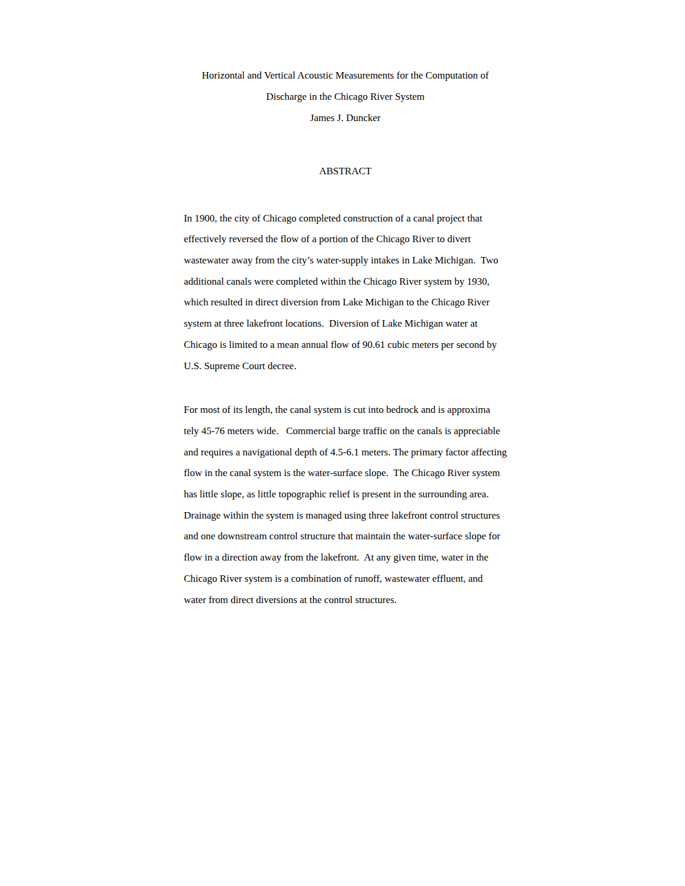Horizontal and Vertical Acoustic Measurements for the Computation of Discharge in the Chicago River System
James J. Duncker
ABSTRACT
In 1900, the city of Chicago completed construction of a canal project that effectively reversed the flow of a portion of the Chicago River to divert wastewater away from the city’s water-supply intakes in Lake Michigan. Two additional canals were completed within the Chicago River system by 1930, which resulted in direct diversion from Lake Michigan to the Chicago River system at three lakefront locations. Diversion of Lake Michigan water at Chicago is limited to a mean annual flow of 90.61 cubic meters per second by U.S. Supreme Court decree.
For most of its length, the canal system is cut into bedrock and is approxima tely 45-76 meters wide. Commercial barge traffic on the canals is appreciable and requires a navigational depth of 4.5-6.1 meters. The primary factor affecting flow in the canal system is the water-surface slope. The Chicago River system has little slope, as little topographic relief is present in the surrounding area. Drainage within the system is managed using three lakefront control structures and one downstream control structure that maintain the water-surface slope for flow in a direction away from the lakefront. At any given time, water in the Chicago River system is a combination of runoff, wastewater effluent, and water from direct diversions at the control structures.